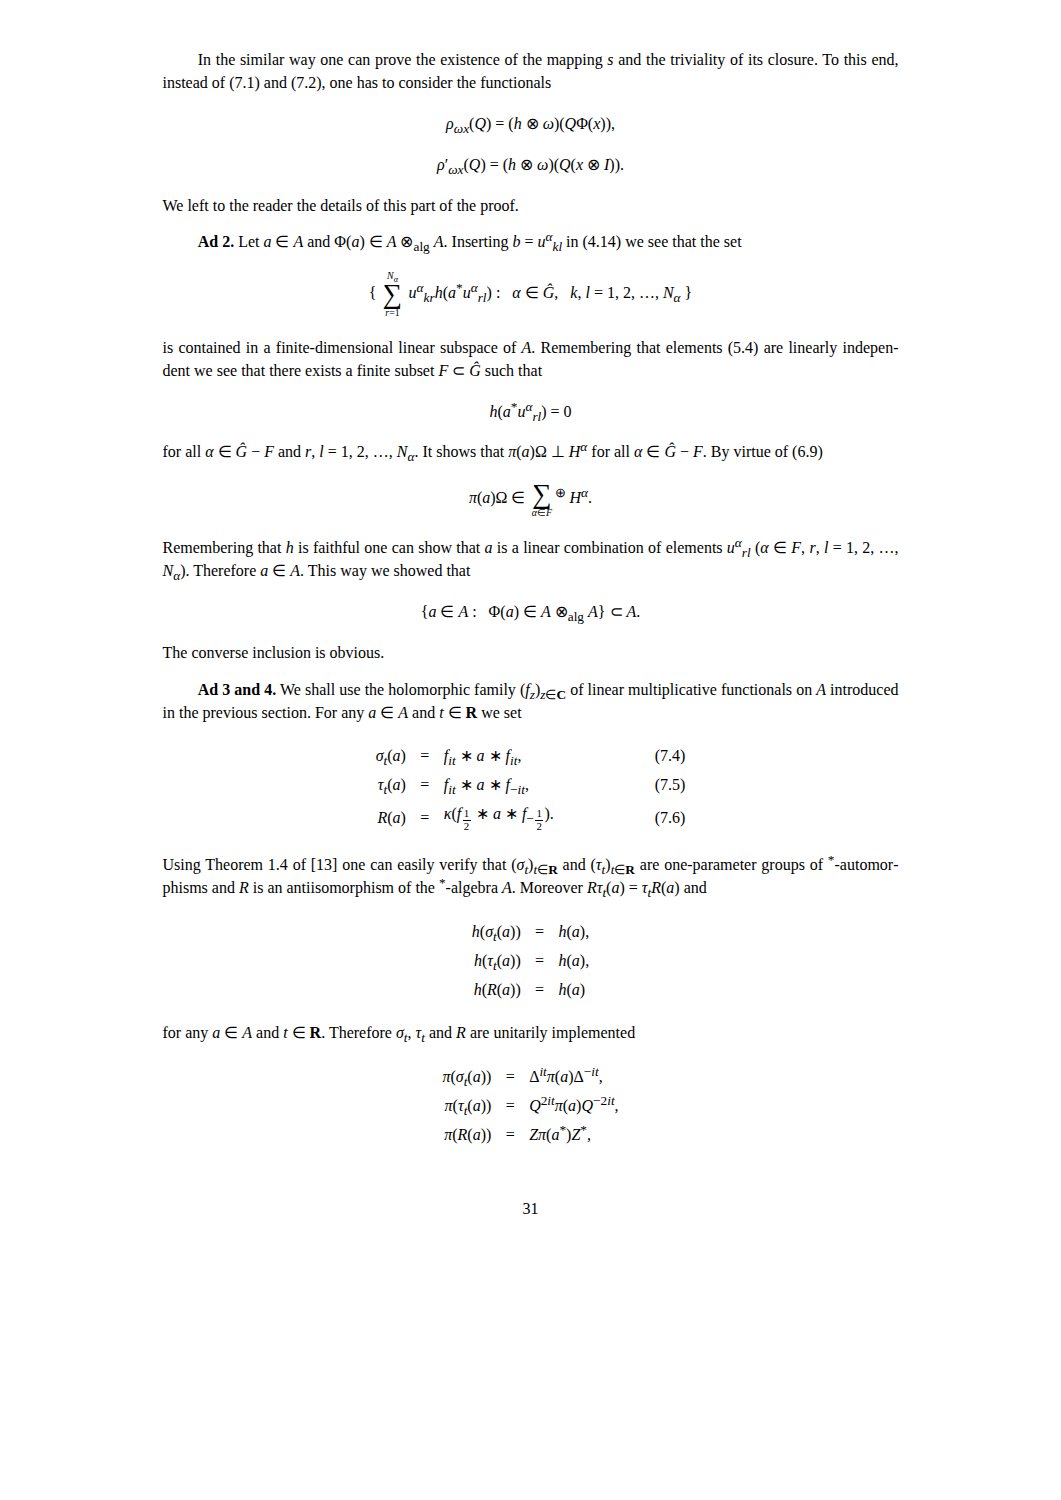In the similar way one can prove the existence of the mapping s and the triviality of its closure. To this end, instead of (7.1) and (7.2), one has to consider the functionals
ρωx(Q) = (h ⊗ ω)(QΦ(x)),
ρ′ωx(Q) = (h ⊗ ω)(Q(x ⊗ I)).
We left to the reader the details of this part of the proof.
Ad 2. Let a ∈ A and Φ(a) ∈ A ⊗alg A. Inserting b = uαkl in (4.14) we see that the set
{ Nα∑r=1 uαkrh(a*uαrl) : α ∈ Ĝ, k, l = 1, 2, …, Nα }
is contained in a finite-dimensional linear subspace of A. Remembering that elements (5.4) are linearly independent we see that there exists a finite subset F ⊂ Ĝ such that
h(a*uαrl) = 0
for all α ∈ Ĝ − F and r, l = 1, 2, …, Nα. It shows that π(a)Ω ⊥ Hα for all α ∈ Ĝ − F. By virtue of (6.9)
π(a)Ω ∈ ∑α∈F⊕ Hα.
Remembering that h is faithful one can show that a is a linear combination of elements uαrl (α ∈ F, r, l = 1, 2, …, Nα). Therefore a ∈ A. This way we showed that
{a ∈ A : Φ(a) ∈ A ⊗alg A} ⊂ A.
The converse inclusion is obvious.
Ad 3 and 4. We shall use the holomorphic family (fz)z∈C of linear multiplicative functionals on A introduced in the previous section. For any a ∈ A and t ∈ R we set
| σ t ( a ) | = | f it ∗ a ∗ f it , | (7.4) |
| τ t ( a ) | = | f it ∗ a ∗ f − it , | (7.5) |
| R ( a ) | = | κ ( f 1 2 ∗ a ∗ f − 1 2 ). | (7.6) |
Using Theorem 1.4 of [13] one can easily verify that (σt)t∈R and (τt)t∈R are one-parameter groups of *-automorphisms and R is an antiisomorphism of the *-algebra A. Moreover Rτt(a) = τtR(a) and
| h ( σ t ( a )) | = | h ( a ), |
| h ( τ t ( a )) | = | h ( a ), |
| h ( R ( a )) | = | h ( a ) |
for any a ∈ A and t ∈ R. Therefore σt, τt and R are unitarily implemented
| π ( σ t ( a )) | = | Δ it π ( a )Δ − it , |
| π ( τ t ( a )) | = | Q 2 it π ( a ) Q −2 it , |
| π ( R ( a )) | = | Z π ( a * ) Z * , |
31